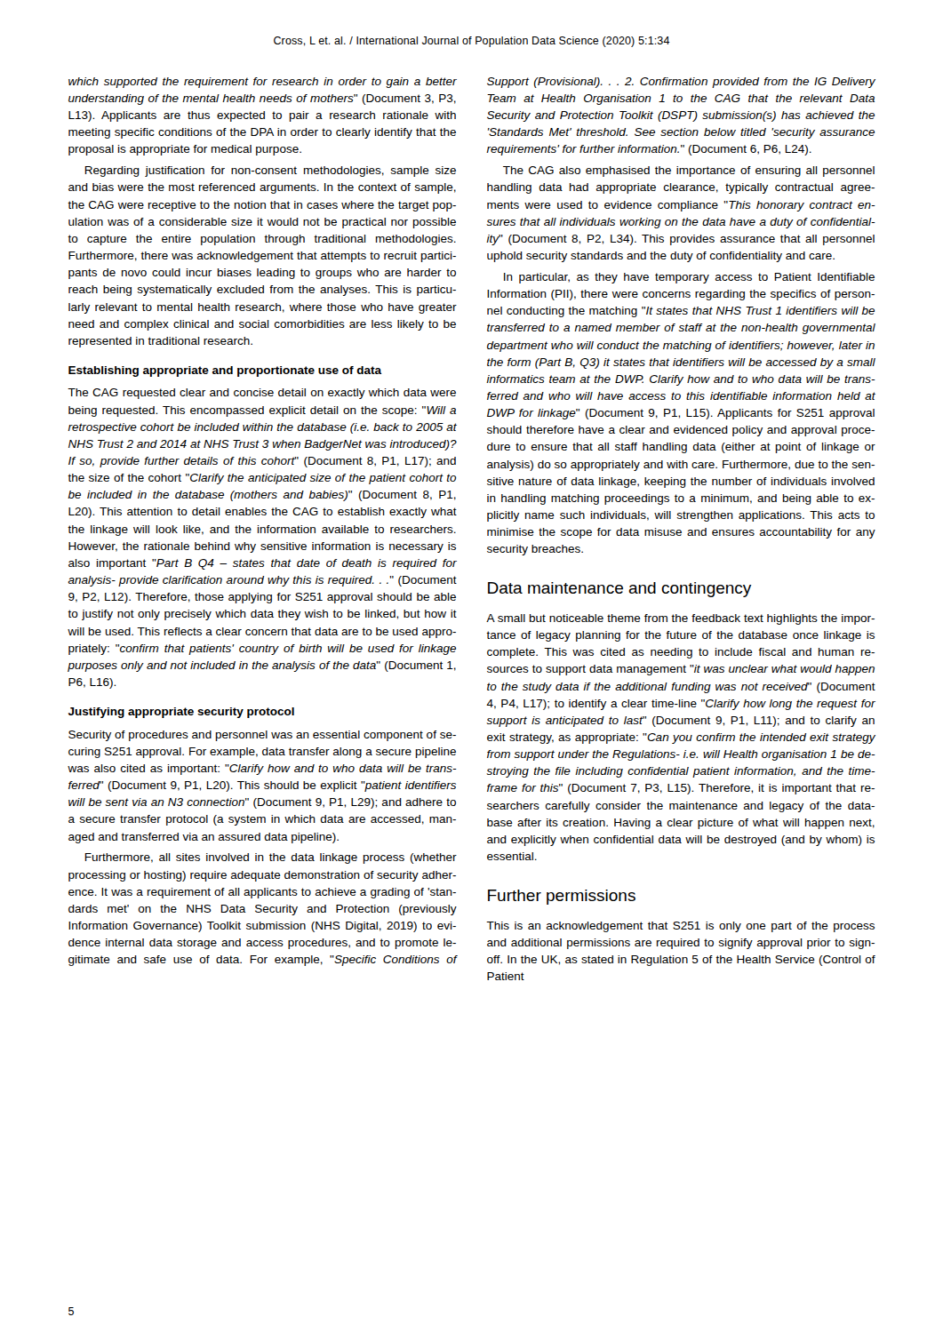Cross, L et. al. / International Journal of Population Data Science (2020) 5:1:34
which supported the requirement for research in order to gain a better understanding of the mental health needs of mothers" (Document 3, P3, L13). Applicants are thus expected to pair a research rationale with meeting specific conditions of the DPA in order to clearly identify that the proposal is appropriate for medical purpose.
Regarding justification for non-consent methodologies, sample size and bias were the most referenced arguments. In the context of sample, the CAG were receptive to the notion that in cases where the target population was of a considerable size it would not be practical nor possible to capture the entire population through traditional methodologies. Furthermore, there was acknowledgement that attempts to recruit participants de novo could incur biases leading to groups who are harder to reach being systematically excluded from the analyses. This is particularly relevant to mental health research, where those who have greater need and complex clinical and social comorbidities are less likely to be represented in traditional research.
Establishing appropriate and proportionate use of data
The CAG requested clear and concise detail on exactly which data were being requested. This encompassed explicit detail on the scope: "Will a retrospective cohort be included within the database (i.e. back to 2005 at NHS Trust 2 and 2014 at NHS Trust 3 when BadgerNet was introduced)? If so, provide further details of this cohort" (Document 8, P1, L17); and the size of the cohort "Clarify the anticipated size of the patient cohort to be included in the database (mothers and babies)" (Document 8, P1, L20). This attention to detail enables the CAG to establish exactly what the linkage will look like, and the information available to researchers. However, the rationale behind why sensitive information is necessary is also important "Part B Q4 – states that date of death is required for analysis- provide clarification around why this is required. . ." (Document 9, P2, L12). Therefore, those applying for S251 approval should be able to justify not only precisely which data they wish to be linked, but how it will be used. This reflects a clear concern that data are to be used appropriately: "confirm that patients' country of birth will be used for linkage purposes only and not included in the analysis of the data" (Document 1, P6, L16).
Justifying appropriate security protocol
Security of procedures and personnel was an essential component of securing S251 approval. For example, data transfer along a secure pipeline was also cited as important: "Clarify how and to who data will be transferred" (Document 9, P1, L20). This should be explicit "patient identifiers will be sent via an N3 connection" (Document 9, P1, L29); and adhere to a secure transfer protocol (a system in which data are accessed, managed and transferred via an assured data pipeline).
Furthermore, all sites involved in the data linkage process (whether processing or hosting) require adequate demonstration of security adherence. It was a requirement of all applicants to achieve a grading of 'standards met' on the NHS Data Security and Protection (previously Information Governance) Toolkit submission (NHS Digital, 2019) to evidence internal data storage and access procedures, and to promote legitimate and safe use of data. For example, "Specific Conditions of Support (Provisional). . . 2. Confirmation provided from the IG Delivery Team at Health Organisation 1 to the CAG that the relevant Data Security and Protection Toolkit (DSPT) submission(s) has achieved the 'Standards Met' threshold. See section below titled 'security assurance requirements' for further information." (Document 6, P6, L24).
The CAG also emphasised the importance of ensuring all personnel handling data had appropriate clearance, typically contractual agreements were used to evidence compliance "This honorary contract ensures that all individuals working on the data have a duty of confidentiality" (Document 8, P2, L34). This provides assurance that all personnel uphold security standards and the duty of confidentiality and care.
In particular, as they have temporary access to Patient Identifiable Information (PII), there were concerns regarding the specifics of personnel conducting the matching "It states that NHS Trust 1 identifiers will be transferred to a named member of staff at the non-health governmental department who will conduct the matching of identifiers; however, later in the form (Part B, Q3) it states that identifiers will be accessed by a small informatics team at the DWP. Clarify how and to who data will be transferred and who will have access to this identifiable information held at DWP for linkage" (Document 9, P1, L15). Applicants for S251 approval should therefore have a clear and evidenced policy and approval procedure to ensure that all staff handling data (either at point of linkage or analysis) do so appropriately and with care. Furthermore, due to the sensitive nature of data linkage, keeping the number of individuals involved in handling matching proceedings to a minimum, and being able to explicitly name such individuals, will strengthen applications. This acts to minimise the scope for data misuse and ensures accountability for any security breaches.
Data maintenance and contingency
A small but noticeable theme from the feedback text highlights the importance of legacy planning for the future of the database once linkage is complete. This was cited as needing to include fiscal and human resources to support data management "it was unclear what would happen to the study data if the additional funding was not received" (Document 4, P4, L17); to identify a clear time-line "Clarify how long the request for support is anticipated to last" (Document 9, P1, L11); and to clarify an exit strategy, as appropriate: "Can you confirm the intended exit strategy from support under the Regulations- i.e. will Health organisation 1 be destroying the file including confidential patient information, and the timeframe for this" (Document 7, P3, L15). Therefore, it is important that researchers carefully consider the maintenance and legacy of the database after its creation. Having a clear picture of what will happen next, and explicitly when confidential data will be destroyed (and by whom) is essential.
Further permissions
This is an acknowledgement that S251 is only one part of the process and additional permissions are required to signify approval prior to sign-off. In the UK, as stated in Regulation 5 of the Health Service (Control of Patient
5